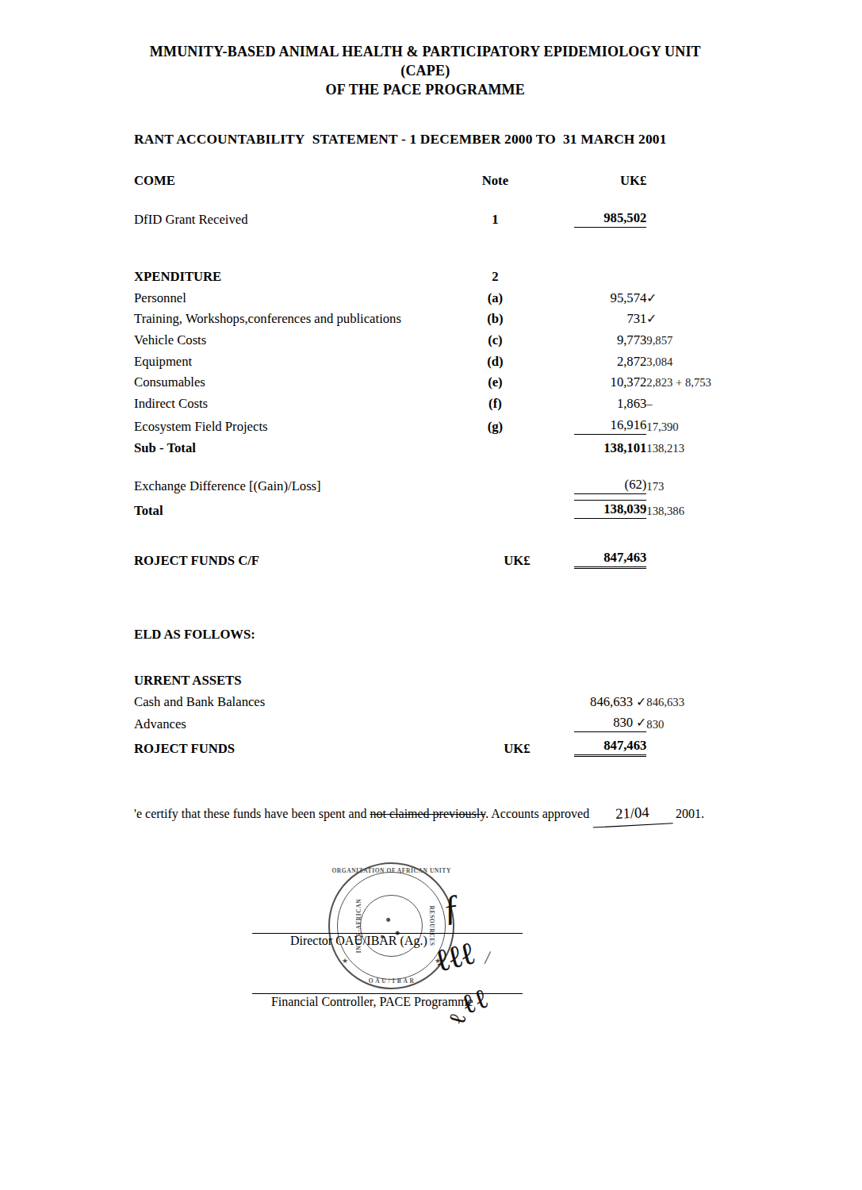MMUNITY-BASED ANIMAL HEALTH & PARTICIPATORY EPIDEMIOLOGY UNIT (CAPE)
OF THE PACE PROGRAMME
RANT ACCOUNTABILITY STATEMENT - 1 DECEMBER 2000 TO 31 MARCH 2001
| COME | Note | UK£ | |
| DfID Grant Received | 1 | 985,502 | |
| XPENDITURE | 2 | | |
| Personnel | (a) | 95,574 | ✓ |
| Training, Workshops,conferences and publications | (b) | 731 | ✓ |
| Vehicle Costs | (c) | 9,773 | 9,857 |
| Equipment | (d) | 2,872 | 3,084 |
| Consumables | (e) | 10,372 | 2,823 + 8,753 |
| Indirect Costs | (f) | 1,863 | – |
| Ecosystem Field Projects | (g) | 16,916 | 17,390 |
| Sub - Total | | 138,101 | 138,213 |
| Exchange Difference [(Gain)/Loss] | | (62) | 173 |
| Total | | 138,039 | 138,386 |
| ROJECT FUNDS C/F | UK£ | 847,463 | |
| ELD AS FOLLOWS: | | | |
| URRENT ASSETS | | | |
| Cash and Bank Balances | | 846,633 ✓ | 846,633 |
| Advances | | 830 ✓ | 830 |
| ROJECT FUNDS | UK£ | 847,463 | |
'e certify that these funds have been spent and not claimed previously. Accounts approved 21/04 2001.
ORGANIZATION OF AFRICAN UNITY
INTER-AFRICAN
RESOURCES
O A U / I B A R
★
★
Director OAU/IBAR (Ag.)
Financial Controller, PACE Programme
ƒ
ℓℓℓ
⁄
ℓℓ
ℓ